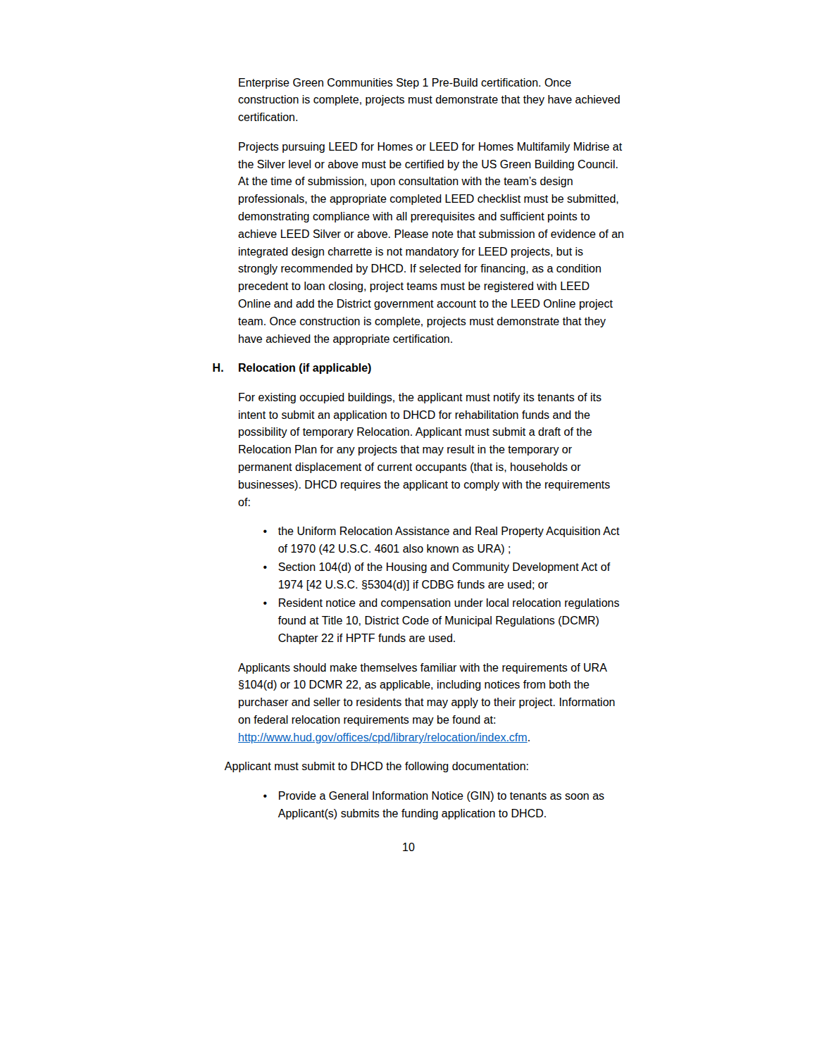Enterprise Green Communities Step 1 Pre-Build certification. Once construction is complete, projects must demonstrate that they have achieved certification.
Projects pursuing LEED for Homes or LEED for Homes Multifamily Midrise at the Silver level or above must be certified by the US Green Building Council. At the time of submission, upon consultation with the team’s design professionals, the appropriate completed LEED checklist must be submitted, demonstrating compliance with all prerequisites and sufficient points to achieve LEED Silver or above. Please note that submission of evidence of an integrated design charrette is not mandatory for LEED projects, but is strongly recommended by DHCD. If selected for financing, as a condition precedent to loan closing, project teams must be registered with LEED Online and add the District government account to the LEED Online project team. Once construction is complete, projects must demonstrate that they have achieved the appropriate certification.
H. Relocation (if applicable)
For existing occupied buildings, the applicant must notify its tenants of its intent to submit an application to DHCD for rehabilitation funds and the possibility of temporary Relocation. Applicant must submit a draft of the Relocation Plan for any projects that may result in the temporary or permanent displacement of current occupants (that is, households or businesses). DHCD requires the applicant to comply with the requirements of:
the Uniform Relocation Assistance and Real Property Acquisition Act of 1970 (42 U.S.C. 4601 also known as URA) ;
Section 104(d) of the Housing and Community Development Act of 1974 [42 U.S.C. §5304(d)] if CDBG funds are used; or
Resident notice and compensation under local relocation regulations found at Title 10, District Code of Municipal Regulations (DCMR) Chapter 22 if HPTF funds are used.
Applicants should make themselves familiar with the requirements of URA §104(d) or 10 DCMR 22, as applicable, including notices from both the purchaser and seller to residents that may apply to their project. Information on federal relocation requirements may be found at:
http://www.hud.gov/offices/cpd/library/relocation/index.cfm.
Applicant must submit to DHCD the following documentation:
Provide a General Information Notice (GIN) to tenants as soon as Applicant(s) submits the funding application to DHCD.
10